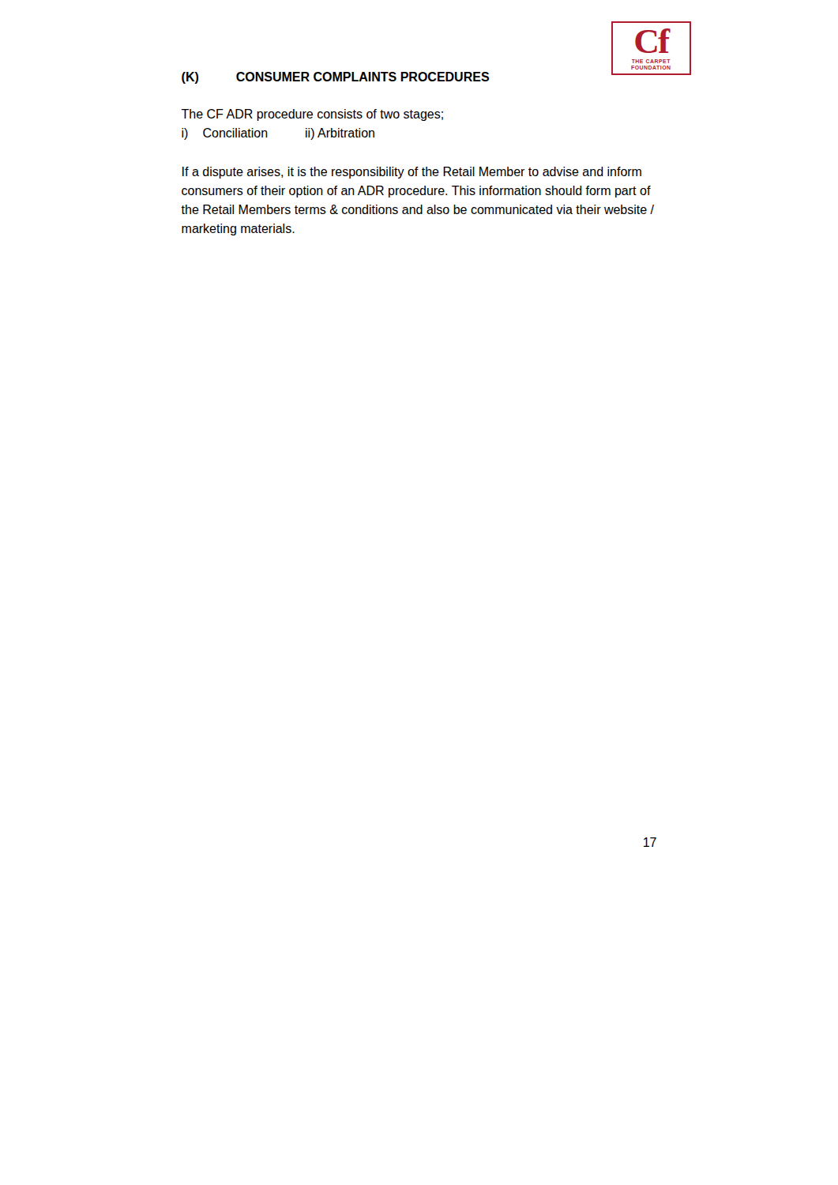Cf THE CARPET FOUNDATION
(K) CONSUMER COMPLAINTS PROCEDURES
The CF ADR procedure consists of two stages;
i) Conciliation ii) Arbitration
If a dispute arises, it is the responsibility of the Retail Member to advise and inform consumers of their option of an ADR procedure. This information should form part of the Retail Members terms & conditions and also be communicated via their website / marketing materials.
17